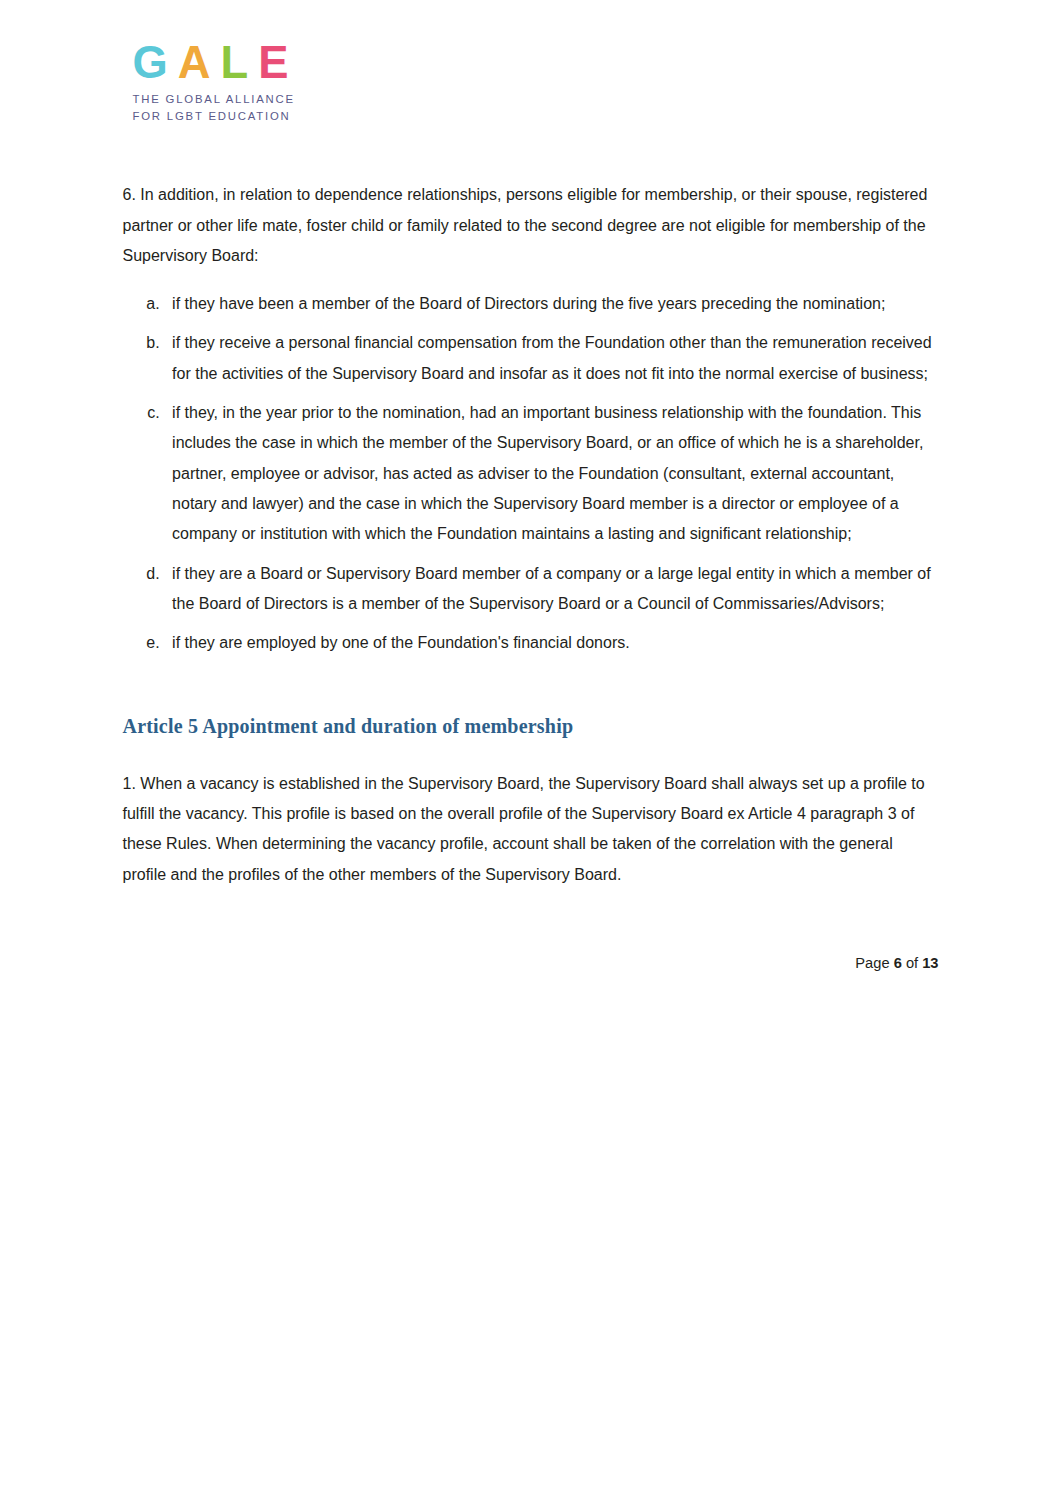GALE
The Global Alliance
for LGBT Education
6. In addition, in relation to dependence relationships, persons eligible for membership, or their spouse, registered partner or other life mate, foster child or family related to the second degree are not eligible for membership of the Supervisory Board:
if they have been a member of the Board of Directors during the five years preceding the nomination;
if they receive a personal financial compensation from the Foundation other than the remuneration received for the activities of the Supervisory Board and insofar as it does not fit into the normal exercise of business;
if they, in the year prior to the nomination, had an important business relationship with the foundation. This includes the case in which the member of the Supervisory Board, or an office of which he is a shareholder, partner, employee or advisor, has acted as adviser to the Foundation (consultant, external accountant, notary and lawyer) and the case in which the Supervisory Board member is a director or employee of a company or institution with which the Foundation maintains a lasting and significant relationship;
if they are a Board or Supervisory Board member of a company or a large legal entity in which a member of the Board of Directors is a member of the Supervisory Board or a Council of Commissaries/Advisors;
if they are employed by one of the Foundation's financial donors.
Article 5 Appointment and duration of membership
1. When a vacancy is established in the Supervisory Board, the Supervisory Board shall always set up a profile to fulfill the vacancy. This profile is based on the overall profile of the Supervisory Board ex Article 4 paragraph 3 of these Rules. When determining the vacancy profile, account shall be taken of the correlation with the general profile and the profiles of the other members of the Supervisory Board.
Page 6 of 13